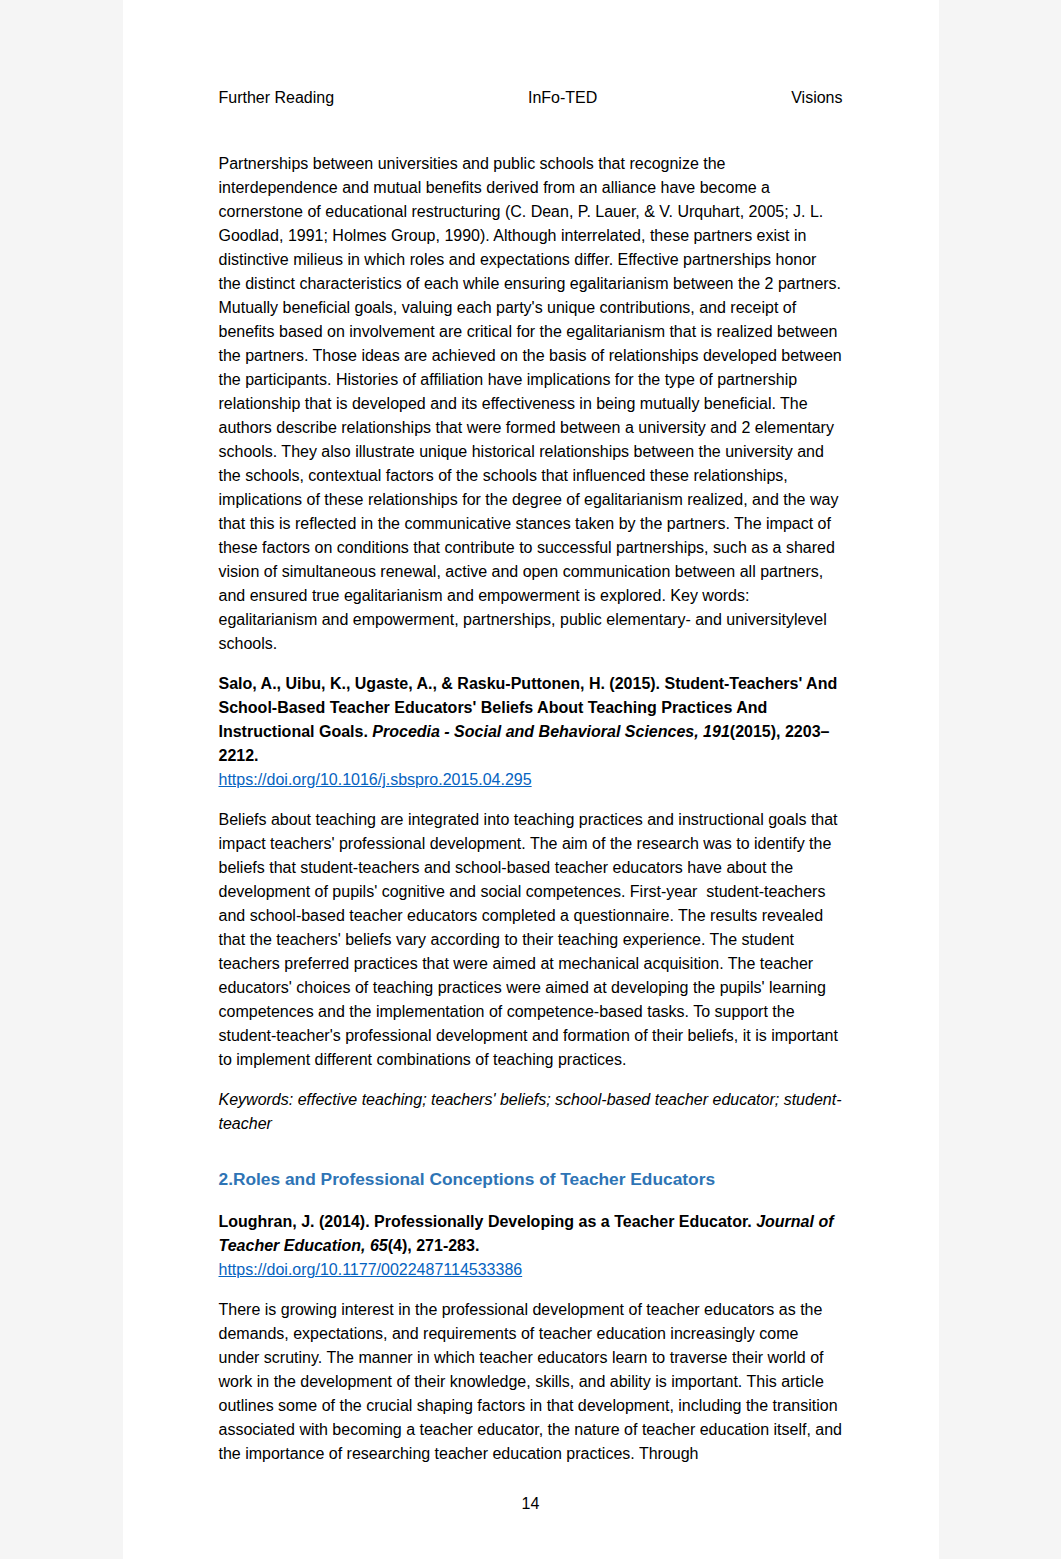Further Reading InFo-TED Visions
Partnerships between universities and public schools that recognize the interdependence and mutual benefits derived from an alliance have become a cornerstone of educational restructuring (C. Dean, P. Lauer, & V. Urquhart, 2005; J. L. Goodlad, 1991; Holmes Group, 1990). Although interrelated, these partners exist in distinctive milieus in which roles and expectations differ. Effective partnerships honor the distinct characteristics of each while ensuring egalitarianism between the 2 partners. Mutually beneficial goals, valuing each party's unique contributions, and receipt of benefits based on involvement are critical for the egalitarianism that is realized between the partners. Those ideas are achieved on the basis of relationships developed between the participants. Histories of affiliation have implications for the type of partnership relationship that is developed and its effectiveness in being mutually beneficial. The authors describe relationships that were formed between a university and 2 elementary schools. They also illustrate unique historical relationships between the university and the schools, contextual factors of the schools that influenced these relationships, implications of these relationships for the degree of egalitarianism realized, and the way that this is reflected in the communicative stances taken by the partners. The impact of these factors on conditions that contribute to successful partnerships, such as a shared vision of simultaneous renewal, active and open communication between all partners, and ensured true egalitarianism and empowerment is explored. Key words: egalitarianism and empowerment, partnerships, public elementary- and universitylevel schools.
Salo, A., Uibu, K., Ugaste, A., & Rasku-Puttonen, H. (2015). Student-Teachers' And School-Based Teacher Educators' Beliefs About Teaching Practices And Instructional Goals. Procedia - Social and Behavioral Sciences, 191(2015), 2203–2212.
https://doi.org/10.1016/j.sbspro.2015.04.295
Beliefs about teaching are integrated into teaching practices and instructional goals that impact teachers' professional development. The aim of the research was to identify the beliefs that student-teachers and school-based teacher educators have about the development of pupils' cognitive and social competences. First-year student-teachers and school-based teacher educators completed a questionnaire. The results revealed that the teachers' beliefs vary according to their teaching experience. The student teachers preferred practices that were aimed at mechanical acquisition. The teacher educators' choices of teaching practices were aimed at developing the pupils' learning competences and the implementation of competence-based tasks. To support the student-teacher's professional development and formation of their beliefs, it is important to implement different combinations of teaching practices.
Keywords: effective teaching; teachers' beliefs; school-based teacher educator; student-teacher
2.Roles and Professional Conceptions of Teacher Educators
Loughran, J. (2014). Professionally Developing as a Teacher Educator. Journal of Teacher Education, 65(4), 271-283.
https://doi.org/10.1177/0022487114533386
There is growing interest in the professional development of teacher educators as the demands, expectations, and requirements of teacher education increasingly come under scrutiny. The manner in which teacher educators learn to traverse their world of work in the development of their knowledge, skills, and ability is important. This article outlines some of the crucial shaping factors in that development, including the transition associated with becoming a teacher educator, the nature of teacher education itself, and the importance of researching teacher education practices. Through
14